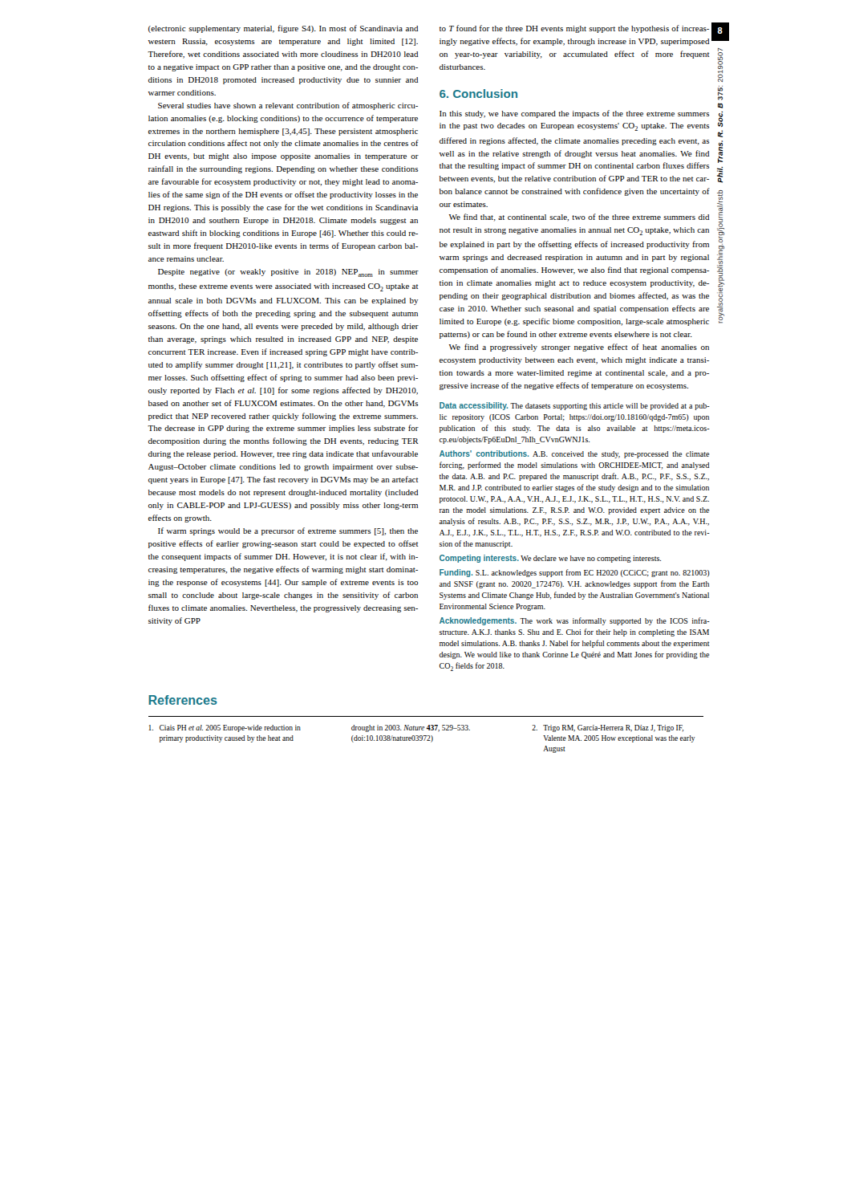8
royalsocietypublishing.org/journal/rstb Phil. Trans. R. Soc. B 375: 20190507
(electronic supplementary material, figure S4). In most of Scandinavia and western Russia, ecosystems are temperature and light limited [12]. Therefore, wet conditions associated with more cloudiness in DH2010 lead to a negative impact on GPP rather than a positive one, and the drought conditions in DH2018 promoted increased productivity due to sunnier and warmer conditions.
Several studies have shown a relevant contribution of atmospheric circulation anomalies (e.g. blocking conditions) to the occurrence of temperature extremes in the northern hemisphere [3,4,45]. These persistent atmospheric circulation conditions affect not only the climate anomalies in the centres of DH events, but might also impose opposite anomalies in temperature or rainfall in the surrounding regions. Depending on whether these conditions are favourable for ecosystem productivity or not, they might lead to anomalies of the same sign of the DH events or offset the productivity losses in the DH regions. This is possibly the case for the wet conditions in Scandinavia in DH2010 and southern Europe in DH2018. Climate models suggest an eastward shift in blocking conditions in Europe [46]. Whether this could result in more frequent DH2010-like events in terms of European carbon balance remains unclear.
Despite negative (or weakly positive in 2018) NEPanom in summer months, these extreme events were associated with increased CO2 uptake at annual scale in both DGVMs and FLUXCOM. This can be explained by offsetting effects of both the preceding spring and the subsequent autumn seasons. On the one hand, all events were preceded by mild, although drier than average, springs which resulted in increased GPP and NEP, despite concurrent TER increase. Even if increased spring GPP might have contributed to amplify summer drought [11,21], it contributes to partly offset summer losses. Such offsetting effect of spring to summer had also been previously reported by Flach et al. [10] for some regions affected by DH2010, based on another set of FLUXCOM estimates. On the other hand, DGVMs predict that NEP recovered rather quickly following the extreme summers. The decrease in GPP during the extreme summer implies less substrate for decomposition during the months following the DH events, reducing TER during the release period. However, tree ring data indicate that unfavourable August–October climate conditions led to growth impairment over subsequent years in Europe [47]. The fast recovery in DGVMs may be an artefact because most models do not represent drought-induced mortality (included only in CABLE-POP and LPJ-GUESS) and possibly miss other long-term effects on growth.
If warm springs would be a precursor of extreme summers [5], then the positive effects of earlier growing-season start could be expected to offset the consequent impacts of summer DH. However, it is not clear if, with increasing temperatures, the negative effects of warming might start dominating the response of ecosystems [44]. Our sample of extreme events is too small to conclude about large-scale changes in the sensitivity of carbon fluxes to climate anomalies. Nevertheless, the progressively decreasing sensitivity of GPP
to T found for the three DH events might support the hypothesis of increasingly negative effects, for example, through increase in VPD, superimposed on year-to-year variability, or accumulated effect of more frequent disturbances.
6. Conclusion
In this study, we have compared the impacts of the three extreme summers in the past two decades on European ecosystems' CO2 uptake. The events differed in regions affected, the climate anomalies preceding each event, as well as in the relative strength of drought versus heat anomalies. We find that the resulting impact of summer DH on continental carbon fluxes differs between events, but the relative contribution of GPP and TER to the net carbon balance cannot be constrained with confidence given the uncertainty of our estimates.
We find that, at continental scale, two of the three extreme summers did not result in strong negative anomalies in annual net CO2 uptake, which can be explained in part by the offsetting effects of increased productivity from warm springs and decreased respiration in autumn and in part by regional compensation of anomalies. However, we also find that regional compensation in climate anomalies might act to reduce ecosystem productivity, depending on their geographical distribution and biomes affected, as was the case in 2010. Whether such seasonal and spatial compensation effects are limited to Europe (e.g. specific biome composition, large-scale atmospheric patterns) or can be found in other extreme events elsewhere is not clear.
We find a progressively stronger negative effect of heat anomalies on ecosystem productivity between each event, which might indicate a transition towards a more water-limited regime at continental scale, and a progressive increase of the negative effects of temperature on ecosystems.
Data accessibility. The datasets supporting this article will be provided at a public repository (ICOS Carbon Portal; https://doi.org/10.18160/qdgd-7m65) upon publication of this study. The data is also available at https://meta.icos-cp.eu/objects/Fp6EuDnl_7hIh_CVvnGWNJ1s.
Authors' contributions. A.B. conceived the study, pre-processed the climate forcing, performed the model simulations with ORCHIDEE-MICT, and analysed the data. A.B. and P.C. prepared the manuscript draft. A.B., P.C., P.F., S.S., S.Z., M.R. and J.P. contributed to earlier stages of the study design and to the simulation protocol. U.W., P.A., A.A., V.H., A.J., E.J., J.K., S.L., T.L., H.T., H.S., N.V. and S.Z. ran the model simulations. Z.F., R.S.P. and W.O. provided expert advice on the analysis of results. A.B., P.C., P.F., S.S., S.Z., M.R., J.P., U.W., P.A., A.A., V.H., A.J., E.J., J.K., S.L., T.L., H.T., H.S., Z.F., R.S.P. and W.O. contributed to the revision of the manuscript.
Competing interests. We declare we have no competing interests.
Funding. S.L. acknowledges support from EC H2020 (CCiCC; grant no. 821003) and SNSF (grant no. 20020_172476). V.H. acknowledges support from the Earth Systems and Climate Change Hub, funded by the Australian Government's National Environmental Science Program.
Acknowledgements. The work was informally supported by the ICOS infrastructure. A.K.J. thanks S. Shu and E. Choi for their help in completing the ISAM model simulations. A.B. thanks J. Nabel for helpful comments about the experiment design. We would like to thank Corinne Le Quéré and Matt Jones for providing the CO2 fields for 2018.
References
1.
Ciais PH et al. 2005 Europe-wide reduction in primary productivity caused by the heat and
drought in 2003. Nature 437, 529–533. (doi:10.1038/nature03972)
2.
Trigo RM, García-Herrera R, Díaz J, Trigo IF, Valente MA. 2005 How exceptional was the early August